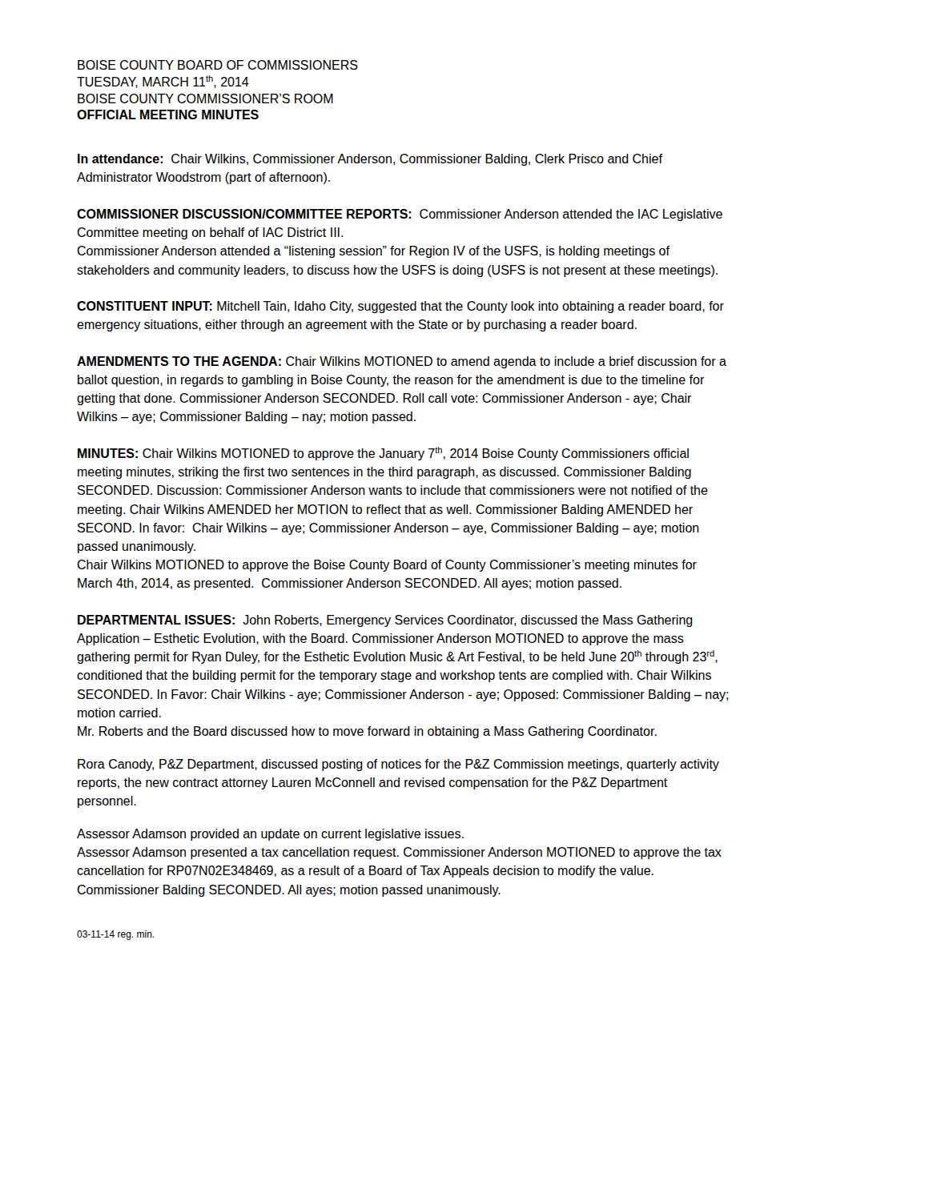BOISE COUNTY BOARD OF COMMISSIONERS
TUESDAY, MARCH 11th, 2014
BOISE COUNTY COMMISSIONER’S ROOM
OFFICIAL MEETING MINUTES
In attendance: Chair Wilkins, Commissioner Anderson, Commissioner Balding, Clerk Prisco and Chief Administrator Woodstrom (part of afternoon).
COMMISSIONER DISCUSSION/COMMITTEE REPORTS: Commissioner Anderson attended the IAC Legislative Committee meeting on behalf of IAC District III.
Commissioner Anderson attended a “listening session” for Region IV of the USFS, is holding meetings of stakeholders and community leaders, to discuss how the USFS is doing (USFS is not present at these meetings).
CONSTITUENT INPUT: Mitchell Tain, Idaho City, suggested that the County look into obtaining a reader board, for emergency situations, either through an agreement with the State or by purchasing a reader board.
AMENDMENTS TO THE AGENDA: Chair Wilkins MOTIONED to amend agenda to include a brief discussion for a ballot question, in regards to gambling in Boise County, the reason for the amendment is due to the timeline for getting that done. Commissioner Anderson SECONDED. Roll call vote: Commissioner Anderson - aye; Chair Wilkins – aye; Commissioner Balding – nay; motion passed.
MINUTES: Chair Wilkins MOTIONED to approve the January 7th, 2014 Boise County Commissioners official meeting minutes, striking the first two sentences in the third paragraph, as discussed. Commissioner Balding SECONDED. Discussion: Commissioner Anderson wants to include that commissioners were not notified of the meeting. Chair Wilkins AMENDED her MOTION to reflect that as well. Commissioner Balding AMENDED her SECOND. In favor: Chair Wilkins – aye; Commissioner Anderson – aye, Commissioner Balding – aye; motion passed unanimously.
Chair Wilkins MOTIONED to approve the Boise County Board of County Commissioner’s meeting minutes for March 4th, 2014, as presented. Commissioner Anderson SECONDED. All ayes; motion passed.
DEPARTMENTAL ISSUES: John Roberts, Emergency Services Coordinator, discussed the Mass Gathering Application – Esthetic Evolution, with the Board. Commissioner Anderson MOTIONED to approve the mass gathering permit for Ryan Duley, for the Esthetic Evolution Music & Art Festival, to be held June 20th through 23rd, conditioned that the building permit for the temporary stage and workshop tents are complied with. Chair Wilkins SECONDED. In Favor: Chair Wilkins - aye; Commissioner Anderson - aye; Opposed: Commissioner Balding – nay; motion carried.
Mr. Roberts and the Board discussed how to move forward in obtaining a Mass Gathering Coordinator.
Rora Canody, P&Z Department, discussed posting of notices for the P&Z Commission meetings, quarterly activity reports, the new contract attorney Lauren McConnell and revised compensation for the P&Z Department personnel.
Assessor Adamson provided an update on current legislative issues.
Assessor Adamson presented a tax cancellation request. Commissioner Anderson MOTIONED to approve the tax cancellation for RP07N02E348469, as a result of a Board of Tax Appeals decision to modify the value. Commissioner Balding SECONDED. All ayes; motion passed unanimously.
03-11-14 reg. min.